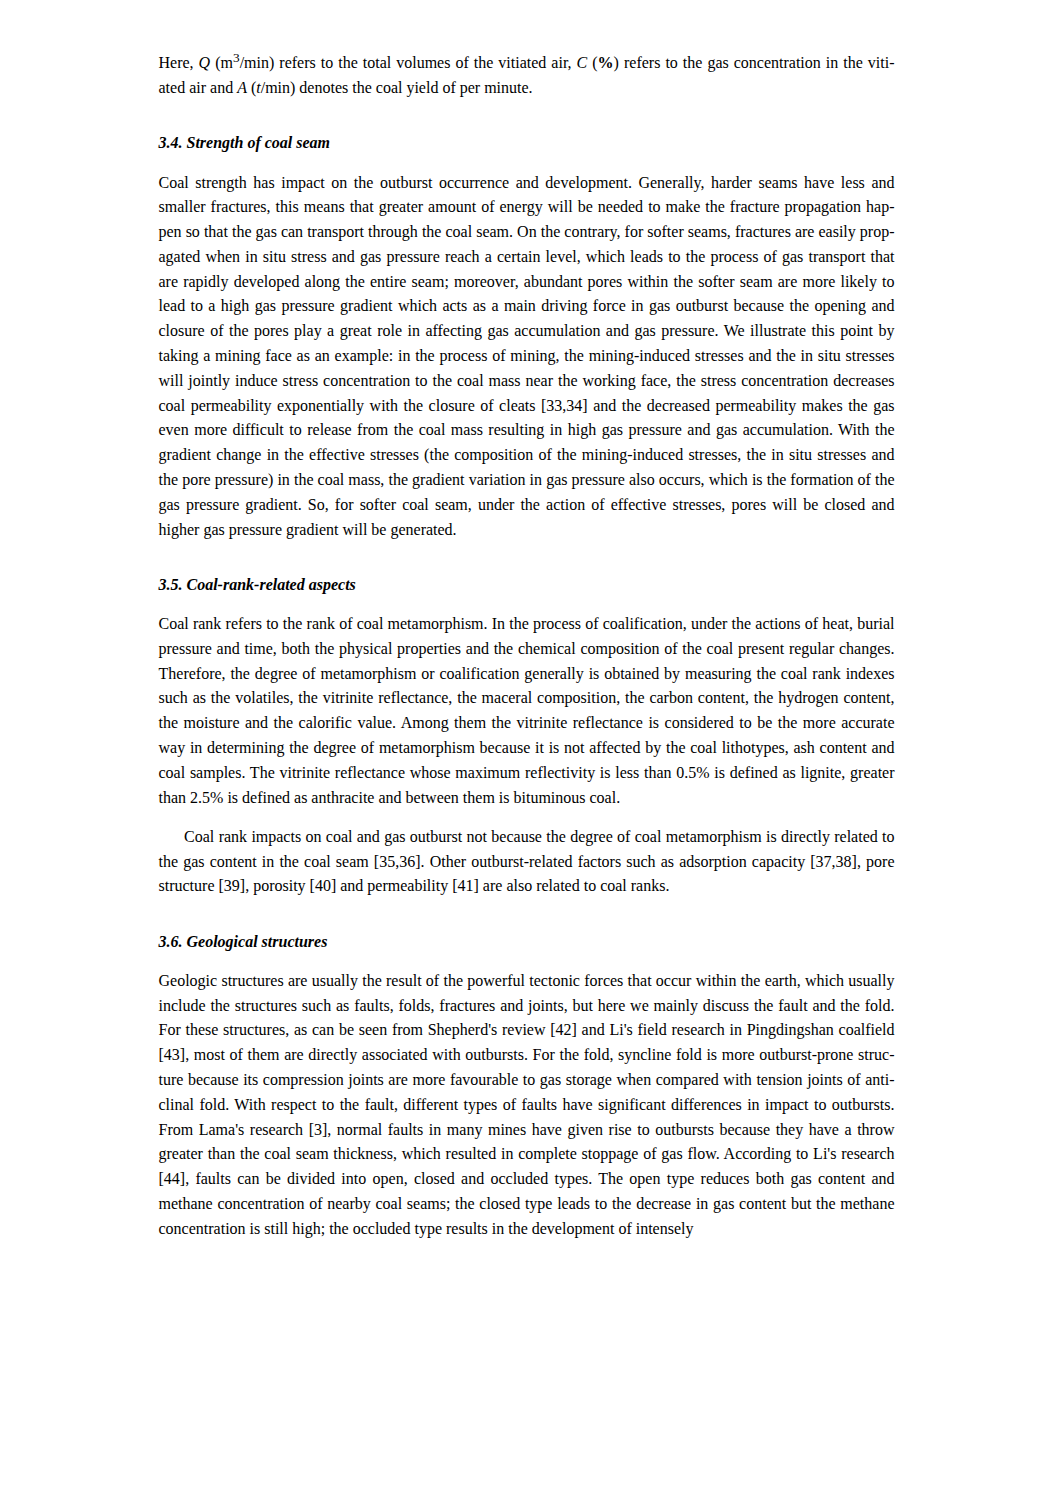Here, Q (m3/min) refers to the total volumes of the vitiated air, C (%) refers to the gas concentration in the vitiated air and A (t/min) denotes the coal yield of per minute.
3.4. Strength of coal seam
Coal strength has impact on the outburst occurrence and development. Generally, harder seams have less and smaller fractures, this means that greater amount of energy will be needed to make the fracture propagation happen so that the gas can transport through the coal seam. On the contrary, for softer seams, fractures are easily propagated when in situ stress and gas pressure reach a certain level, which leads to the process of gas transport that are rapidly developed along the entire seam; moreover, abundant pores within the softer seam are more likely to lead to a high gas pressure gradient which acts as a main driving force in gas outburst because the opening and closure of the pores play a great role in affecting gas accumulation and gas pressure. We illustrate this point by taking a mining face as an example: in the process of mining, the mining-induced stresses and the in situ stresses will jointly induce stress concentration to the coal mass near the working face, the stress concentration decreases coal permeability exponentially with the closure of cleats [33,34] and the decreased permeability makes the gas even more difficult to release from the coal mass resulting in high gas pressure and gas accumulation. With the gradient change in the effective stresses (the composition of the mining-induced stresses, the in situ stresses and the pore pressure) in the coal mass, the gradient variation in gas pressure also occurs, which is the formation of the gas pressure gradient. So, for softer coal seam, under the action of effective stresses, pores will be closed and higher gas pressure gradient will be generated.
3.5. Coal-rank-related aspects
Coal rank refers to the rank of coal metamorphism. In the process of coalification, under the actions of heat, burial pressure and time, both the physical properties and the chemical composition of the coal present regular changes. Therefore, the degree of metamorphism or coalification generally is obtained by measuring the coal rank indexes such as the volatiles, the vitrinite reflectance, the maceral composition, the carbon content, the hydrogen content, the moisture and the calorific value. Among them the vitrinite reflectance is considered to be the more accurate way in determining the degree of metamorphism because it is not affected by the coal lithotypes, ash content and coal samples. The vitrinite reflectance whose maximum reflectivity is less than 0.5% is defined as lignite, greater than 2.5% is defined as anthracite and between them is bituminous coal.
Coal rank impacts on coal and gas outburst not because the degree of coal metamorphism is directly related to the gas content in the coal seam [35,36]. Other outburst-related factors such as adsorption capacity [37,38], pore structure [39], porosity [40] and permeability [41] are also related to coal ranks.
3.6. Geological structures
Geologic structures are usually the result of the powerful tectonic forces that occur within the earth, which usually include the structures such as faults, folds, fractures and joints, but here we mainly discuss the fault and the fold. For these structures, as can be seen from Shepherd's review [42] and Li's field research in Pingdingshan coalfield [43], most of them are directly associated with outbursts. For the fold, syncline fold is more outburst-prone structure because its compression joints are more favourable to gas storage when compared with tension joints of anticlinal fold. With respect to the fault, different types of faults have significant differences in impact to outbursts. From Lama's research [3], normal faults in many mines have given rise to outbursts because they have a throw greater than the coal seam thickness, which resulted in complete stoppage of gas flow. According to Li's research [44], faults can be divided into open, closed and occluded types. The open type reduces both gas content and methane concentration of nearby coal seams; the closed type leads to the decrease in gas content but the methane concentration is still high; the occluded type results in the development of intensely